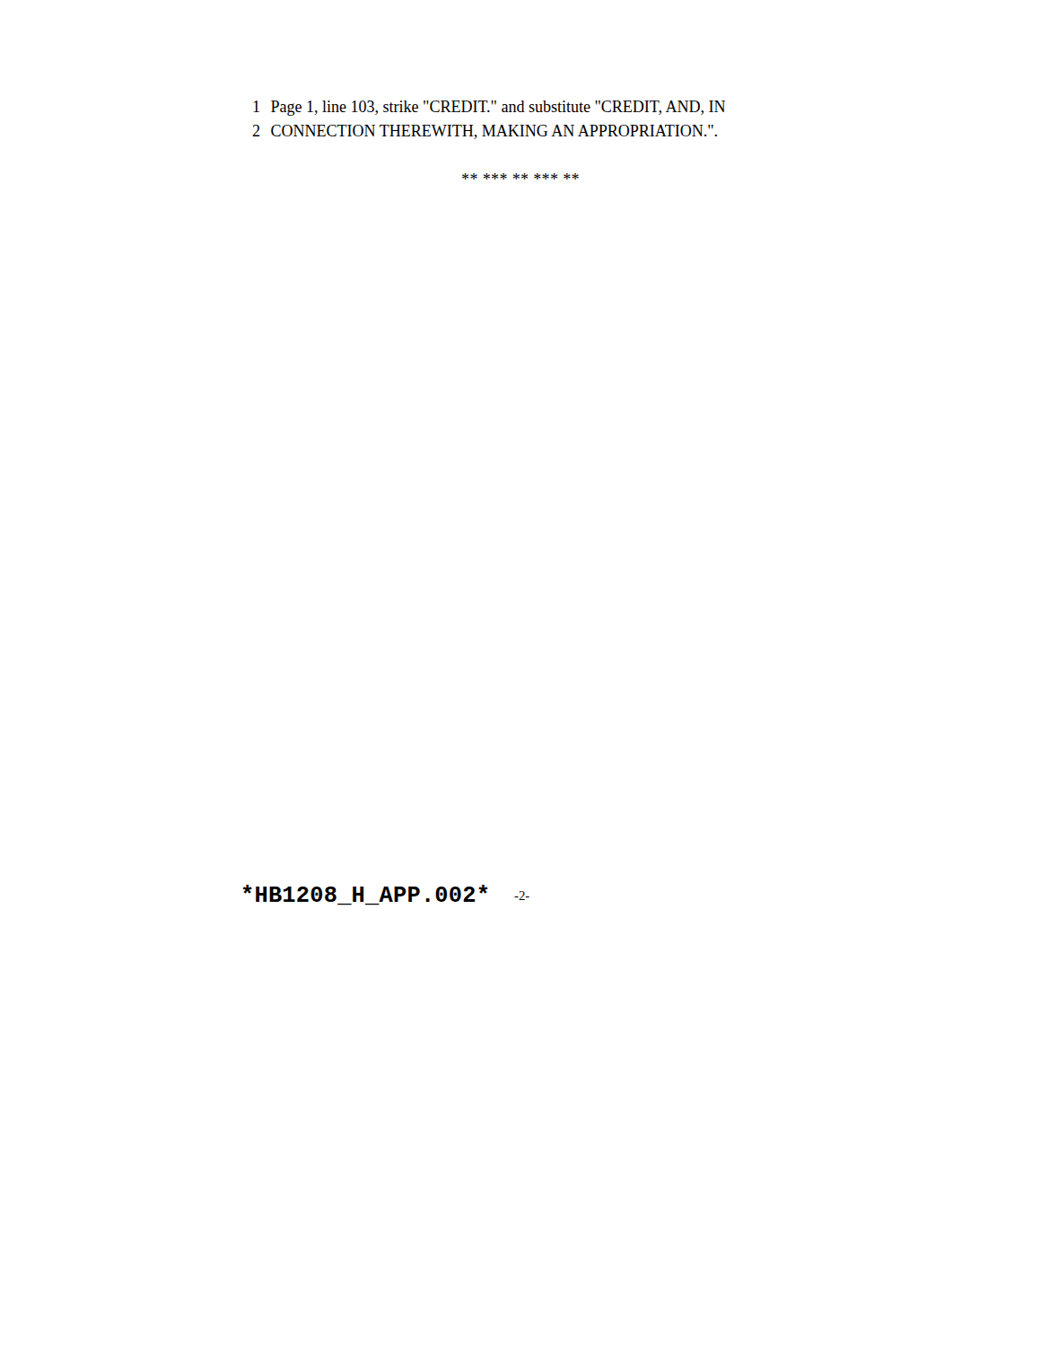1 Page 1, line 103, strike "CREDIT." and substitute "CREDIT, AND, IN 2 CONNECTION THEREWITH, MAKING AN APPROPRIATION.".
** *** ** *** **
*HB1208_H_APP.002* -2-